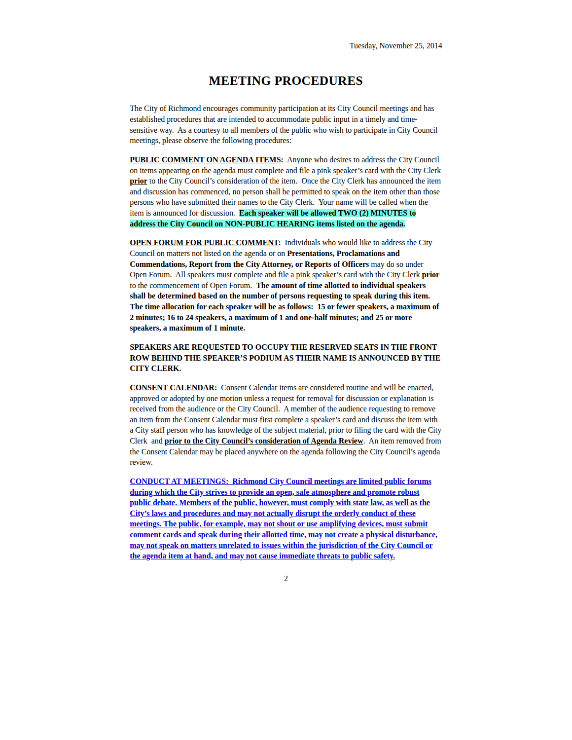Tuesday, November 25, 2014
MEETING PROCEDURES
The City of Richmond encourages community participation at its City Council meetings and has established procedures that are intended to accommodate public input in a timely and time-sensitive way. As a courtesy to all members of the public who wish to participate in City Council meetings, please observe the following procedures:
PUBLIC COMMENT ON AGENDA ITEMS: Anyone who desires to address the City Council on items appearing on the agenda must complete and file a pink speaker’s card with the City Clerk prior to the City Council’s consideration of the item. Once the City Clerk has announced the item and discussion has commenced, no person shall be permitted to speak on the item other than those persons who have submitted their names to the City Clerk. Your name will be called when the item is announced for discussion. Each speaker will be allowed TWO (2) MINUTES to address the City Council on NON-PUBLIC HEARING items listed on the agenda.
OPEN FORUM FOR PUBLIC COMMENT: Individuals who would like to address the City Council on matters not listed on the agenda or on Presentations, Proclamations and Commendations, Report from the City Attorney, or Reports of Officers may do so under Open Forum. All speakers must complete and file a pink speaker’s card with the City Clerk prior to the commencement of Open Forum. The amount of time allotted to individual speakers shall be determined based on the number of persons requesting to speak during this item. The time allocation for each speaker will be as follows: 15 or fewer speakers, a maximum of 2 minutes; 16 to 24 speakers, a maximum of 1 and one-half minutes; and 25 or more speakers, a maximum of 1 minute.
SPEAKERS ARE REQUESTED TO OCCUPY THE RESERVED SEATS IN THE FRONT ROW BEHIND THE SPEAKER’S PODIUM AS THEIR NAME IS ANNOUNCED BY THE CITY CLERK.
CONSENT CALENDAR: Consent Calendar items are considered routine and will be enacted, approved or adopted by one motion unless a request for removal for discussion or explanation is received from the audience or the City Council. A member of the audience requesting to remove an item from the Consent Calendar must first complete a speaker’s card and discuss the item with a City staff person who has knowledge of the subject material, prior to filing the card with the City Clerk and prior to the City Council’s consideration of Agenda Review. An item removed from the Consent Calendar may be placed anywhere on the agenda following the City Council’s agenda review.
CONDUCT AT MEETINGS: Richmond City Council meetings are limited public forums during which the City strives to provide an open, safe atmosphere and promote robust public debate. Members of the public, however, must comply with state law, as well as the City’s laws and procedures and may not actually disrupt the orderly conduct of these meetings. The public, for example, may not shout or use amplifying devices, must submit comment cards and speak during their allotted time, may not create a physical disturbance, may not speak on matters unrelated to issues within the jurisdiction of the City Council or the agenda item at hand, and may not cause immediate threats to public safety.
2